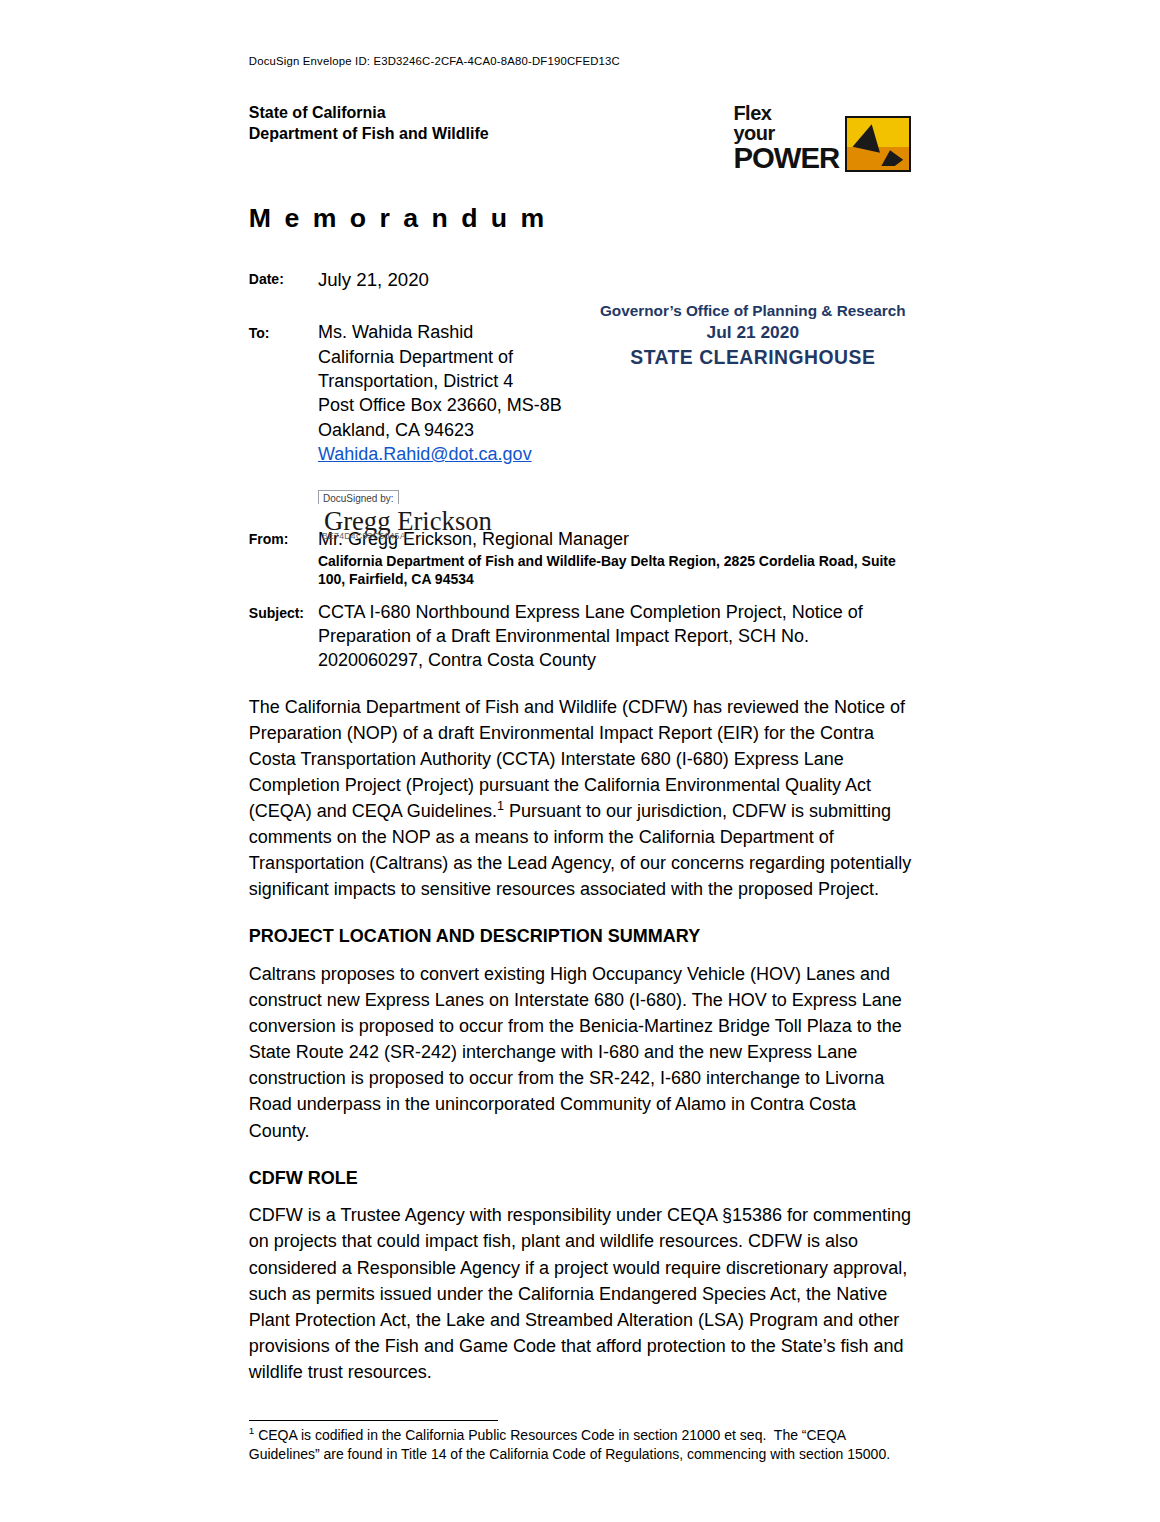DocuSign Envelope ID: E3D3246C-2CFA-4CA0-8A80-DF190CFED13C
State of California
Department of Fish and Wildlife
Flex
your
POWER
M e m o r a n d u m
Date:
July 21, 2020
To:
Ms. Wahida Rashid
California Department of Transportation, District 4
Post Office Box 23660, MS-8B
Oakland, CA 94623
Wahida.Rahid@dot.ca.gov
Governor’s Office of Planning & Research
Jul 21 2020
STATE CLEARINGHOUSE
DocuSigned by:
Gregg Erickson
BE74D4C93C6045A...
From:
Mr. Gregg Erickson, Regional Manager
California Department of Fish and Wildlife-Bay Delta Region, 2825 Cordelia Road, Suite 100, Fairfield, CA 94534
Subject:
CCTA I-680 Northbound Express Lane Completion Project, Notice of Preparation of a Draft Environmental Impact Report, SCH No. 2020060297, Contra Costa County
The California Department of Fish and Wildlife (CDFW) has reviewed the Notice of Preparation (NOP) of a draft Environmental Impact Report (EIR) for the Contra Costa Transportation Authority (CCTA) Interstate 680 (I-680) Express Lane Completion Project (Project) pursuant the California Environmental Quality Act (CEQA) and CEQA Guidelines.1 Pursuant to our jurisdiction, CDFW is submitting comments on the NOP as a means to inform the California Department of Transportation (Caltrans) as the Lead Agency, of our concerns regarding potentially significant impacts to sensitive resources associated with the proposed Project.
PROJECT LOCATION AND DESCRIPTION SUMMARY
Caltrans proposes to convert existing High Occupancy Vehicle (HOV) Lanes and construct new Express Lanes on Interstate 680 (I-680). The HOV to Express Lane conversion is proposed to occur from the Benicia-Martinez Bridge Toll Plaza to the State Route 242 (SR-242) interchange with I-680 and the new Express Lane construction is proposed to occur from the SR-242, I-680 interchange to Livorna Road underpass in the unincorporated Community of Alamo in Contra Costa County.
CDFW ROLE
CDFW is a Trustee Agency with responsibility under CEQA §15386 for commenting on projects that could impact fish, plant and wildlife resources. CDFW is also considered a Responsible Agency if a project would require discretionary approval, such as permits issued under the California Endangered Species Act, the Native Plant Protection Act, the Lake and Streambed Alteration (LSA) Program and other provisions of the Fish and Game Code that afford protection to the State’s fish and wildlife trust resources.
1 CEQA is codified in the California Public Resources Code in section 21000 et seq. The “CEQA Guidelines” are found in Title 14 of the California Code of Regulations, commencing with section 15000.